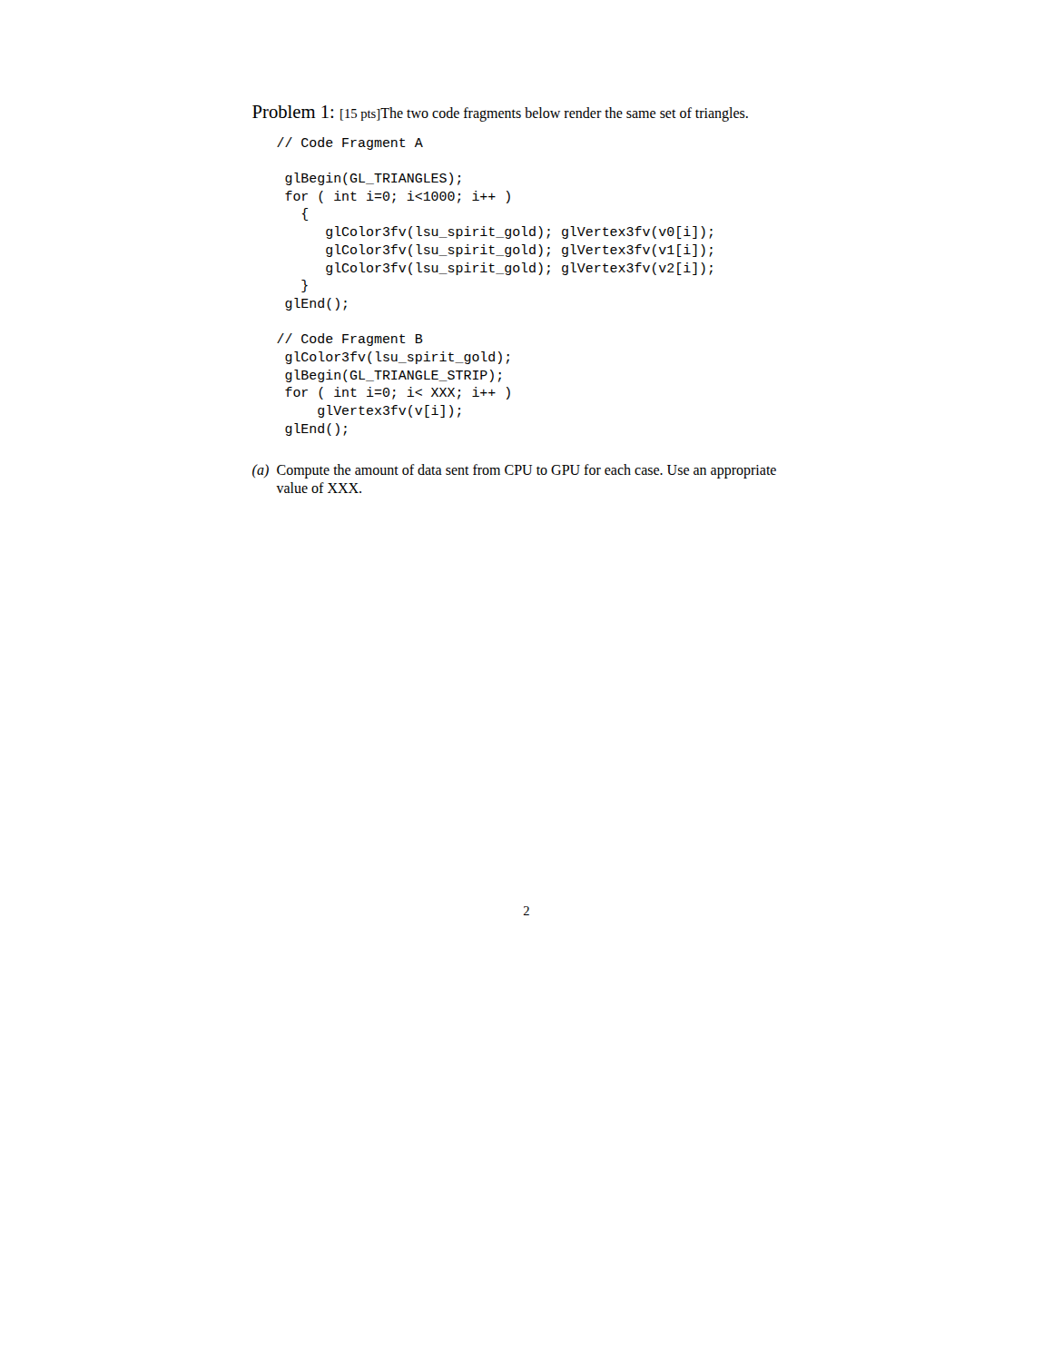Problem 1: [15 pts] The two code fragments below render the same set of triangles.
// Code Fragment A

 glBegin(GL_TRIANGLES);
 for ( int i=0; i<1000; i++ )
   {
      glColor3fv(lsu_spirit_gold); glVertex3fv(v0[i]);
      glColor3fv(lsu_spirit_gold); glVertex3fv(v1[i]);
      glColor3fv(lsu_spirit_gold); glVertex3fv(v2[i]);
   }
 glEnd();

// Code Fragment B
 glColor3fv(lsu_spirit_gold);
 glBegin(GL_TRIANGLE_STRIP);
 for ( int i=0; i< XXX; i++ )
     glVertex3fv(v[i]);
 glEnd();
(a) Compute the amount of data sent from CPU to GPU for each case. Use an appropriate value of XXX.
2